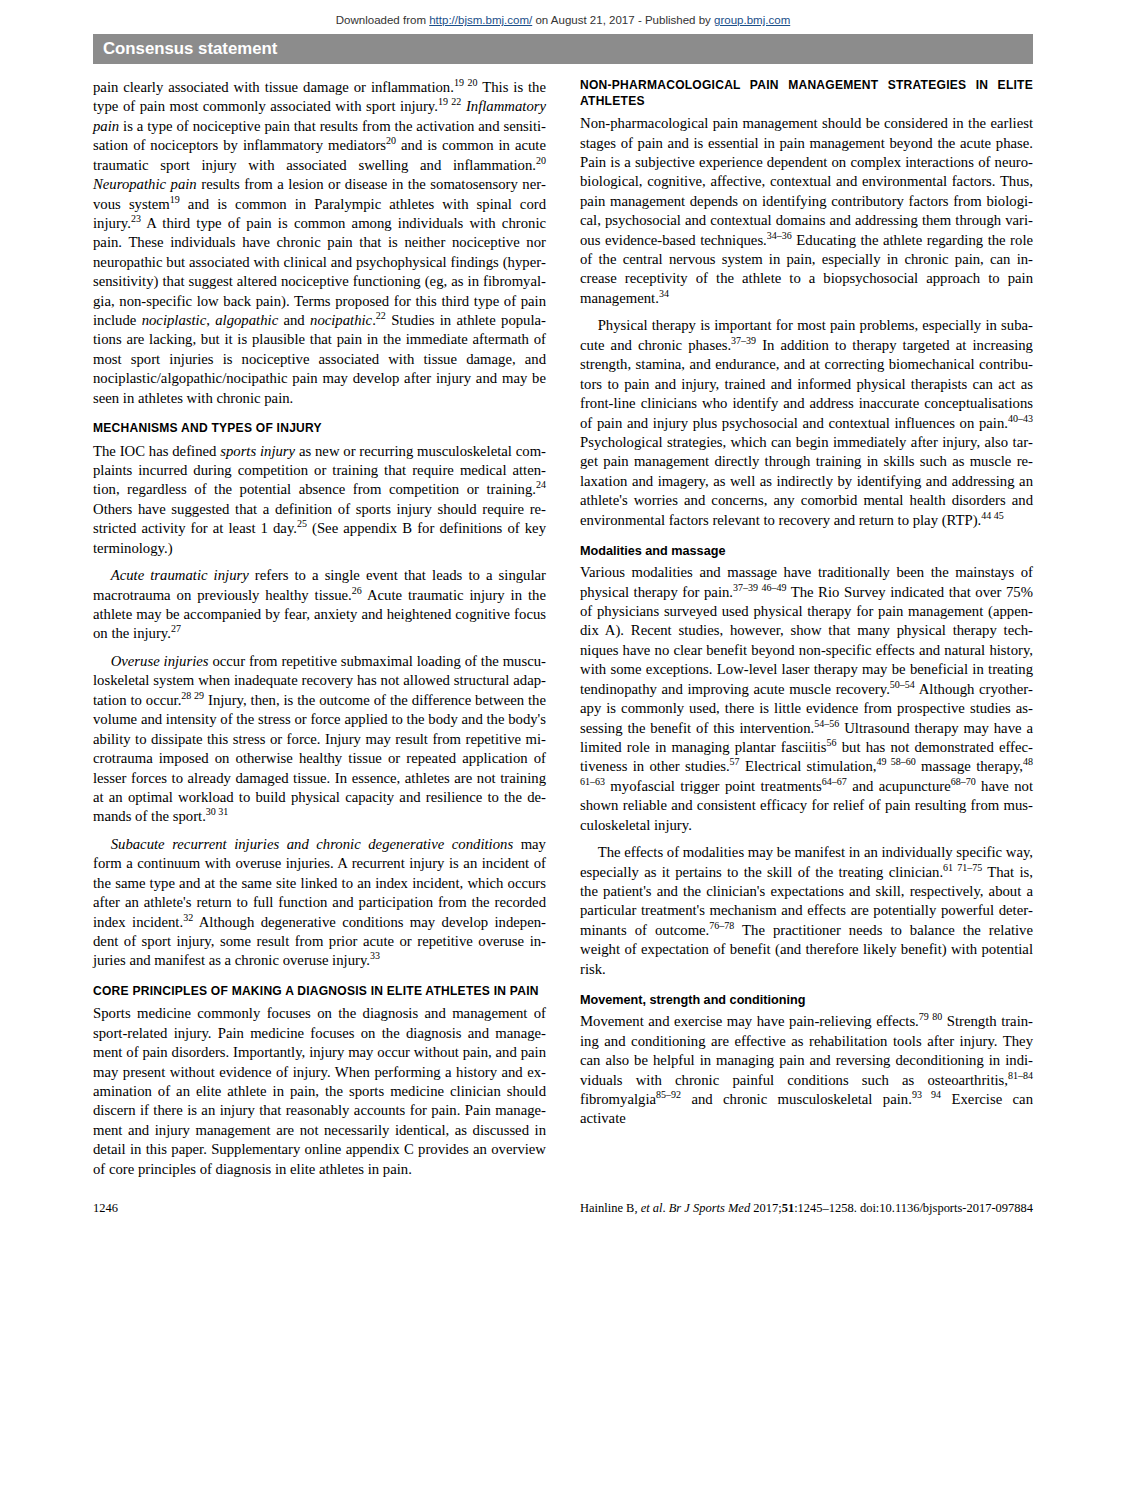Downloaded from http://bjsm.bmj.com/ on August 21, 2017 - Published by group.bmj.com
Consensus statement
pain clearly associated with tissue damage or inflammation.19 20 This is the type of pain most commonly associated with sport injury.19 22 Inflammatory pain is a type of nociceptive pain that results from the activation and sensitisation of nociceptors by inflammatory mediators20 and is common in acute traumatic sport injury with associated swelling and inflammation.20 Neuropathic pain results from a lesion or disease in the somatosensory nervous system19 and is common in Paralympic athletes with spinal cord injury.23 A third type of pain is common among individuals with chronic pain. These individuals have chronic pain that is neither nociceptive nor neuropathic but associated with clinical and psychophysical findings (hypersensitivity) that suggest altered nociceptive functioning (eg, as in fibromyalgia, non-specific low back pain). Terms proposed for this third type of pain include nociplastic, algopathic and nocipathic.22 Studies in athlete populations are lacking, but it is plausible that pain in the immediate aftermath of most sport injuries is nociceptive associated with tissue damage, and nociplastic/algopathic/nocipathic pain may develop after injury and may be seen in athletes with chronic pain.
Mechanisms and types of injury
The IOC has defined sports injury as new or recurring musculoskeletal complaints incurred during competition or training that require medical attention, regardless of the potential absence from competition or training.24 Others have suggested that a definition of sports injury should require restricted activity for at least 1 day.25 (See appendix B for definitions of key terminology.)
Acute traumatic injury refers to a single event that leads to a singular macrotrauma on previously healthy tissue.26 Acute traumatic injury in the athlete may be accompanied by fear, anxiety and heightened cognitive focus on the injury.27
Overuse injuries occur from repetitive submaximal loading of the musculoskeletal system when inadequate recovery has not allowed structural adaptation to occur.28 29 Injury, then, is the outcome of the difference between the volume and intensity of the stress or force applied to the body and the body's ability to dissipate this stress or force. Injury may result from repetitive microtrauma imposed on otherwise healthy tissue or repeated application of lesser forces to already damaged tissue. In essence, athletes are not training at an optimal workload to build physical capacity and resilience to the demands of the sport.30 31
Subacute recurrent injuries and chronic degenerative conditions may form a continuum with overuse injuries. A recurrent injury is an incident of the same type and at the same site linked to an index incident, which occurs after an athlete's return to full function and participation from the recorded index incident.32 Although degenerative conditions may develop independent of sport injury, some result from prior acute or repetitive overuse injuries and manifest as a chronic overuse injury.33
Core principles of making a diagnosis in elite athletes in pain
Sports medicine commonly focuses on the diagnosis and management of sport-related injury. Pain medicine focuses on the diagnosis and management of pain disorders. Importantly, injury may occur without pain, and pain may present without evidence of injury. When performing a history and examination of an elite athlete in pain, the sports medicine clinician should discern if there is an injury that reasonably accounts for pain. Pain management and injury management are not necessarily identical, as discussed in detail in this paper. Supplementary online appendix C provides an overview of core principles of diagnosis in elite athletes in pain.
Non-pharmacological pain management strategies in elite athletes
Non-pharmacological pain management should be considered in the earliest stages of pain and is essential in pain management beyond the acute phase. Pain is a subjective experience dependent on complex interactions of neurobiological, cognitive, affective, contextual and environmental factors. Thus, pain management depends on identifying contributory factors from biological, psychosocial and contextual domains and addressing them through various evidence-based techniques.34–36 Educating the athlete regarding the role of the central nervous system in pain, especially in chronic pain, can increase receptivity of the athlete to a biopsychosocial approach to pain management.34
Physical therapy is important for most pain problems, especially in subacute and chronic phases.37–39 In addition to therapy targeted at increasing strength, stamina, and endurance, and at correcting biomechanical contributors to pain and injury, trained and informed physical therapists can act as front-line clinicians who identify and address inaccurate conceptualisations of pain and injury plus psychosocial and contextual influences on pain.40–43 Psychological strategies, which can begin immediately after injury, also target pain management directly through training in skills such as muscle relaxation and imagery, as well as indirectly by identifying and addressing an athlete's worries and concerns, any comorbid mental health disorders and environmental factors relevant to recovery and return to play (RTP).44 45
Modalities and massage
Various modalities and massage have traditionally been the mainstays of physical therapy for pain.37–39 46–49 The Rio Survey indicated that over 75% of physicians surveyed used physical therapy for pain management (appendix A). Recent studies, however, show that many physical therapy techniques have no clear benefit beyond non-specific effects and natural history, with some exceptions. Low-level laser therapy may be beneficial in treating tendinopathy and improving acute muscle recovery.50–54 Although cryotherapy is commonly used, there is little evidence from prospective studies assessing the benefit of this intervention.54–56 Ultrasound therapy may have a limited role in managing plantar fasciitis56 but has not demonstrated effectiveness in other studies.57 Electrical stimulation,49 58–60 massage therapy,48 61–63 myofascial trigger point treatments64–67 and acupuncture68–70 have not shown reliable and consistent efficacy for relief of pain resulting from musculoskeletal injury.
The effects of modalities may be manifest in an individually specific way, especially as it pertains to the skill of the treating clinician.61 71–75 That is, the patient's and the clinician's expectations and skill, respectively, about a particular treatment's mechanism and effects are potentially powerful determinants of outcome.76–78 The practitioner needs to balance the relative weight of expectation of benefit (and therefore likely benefit) with potential risk.
Movement, strength and conditioning
Movement and exercise may have pain-relieving effects.79 80 Strength training and conditioning are effective as rehabilitation tools after injury. They can also be helpful in managing pain and reversing deconditioning in individuals with chronic painful conditions such as osteoarthritis,81–84 fibromyalgia85–92 and chronic musculoskeletal pain.93 94 Exercise can activate
1246
Hainline B, et al. Br J Sports Med 2017;51:1245–1258. doi:10.1136/bjsports-2017-097884